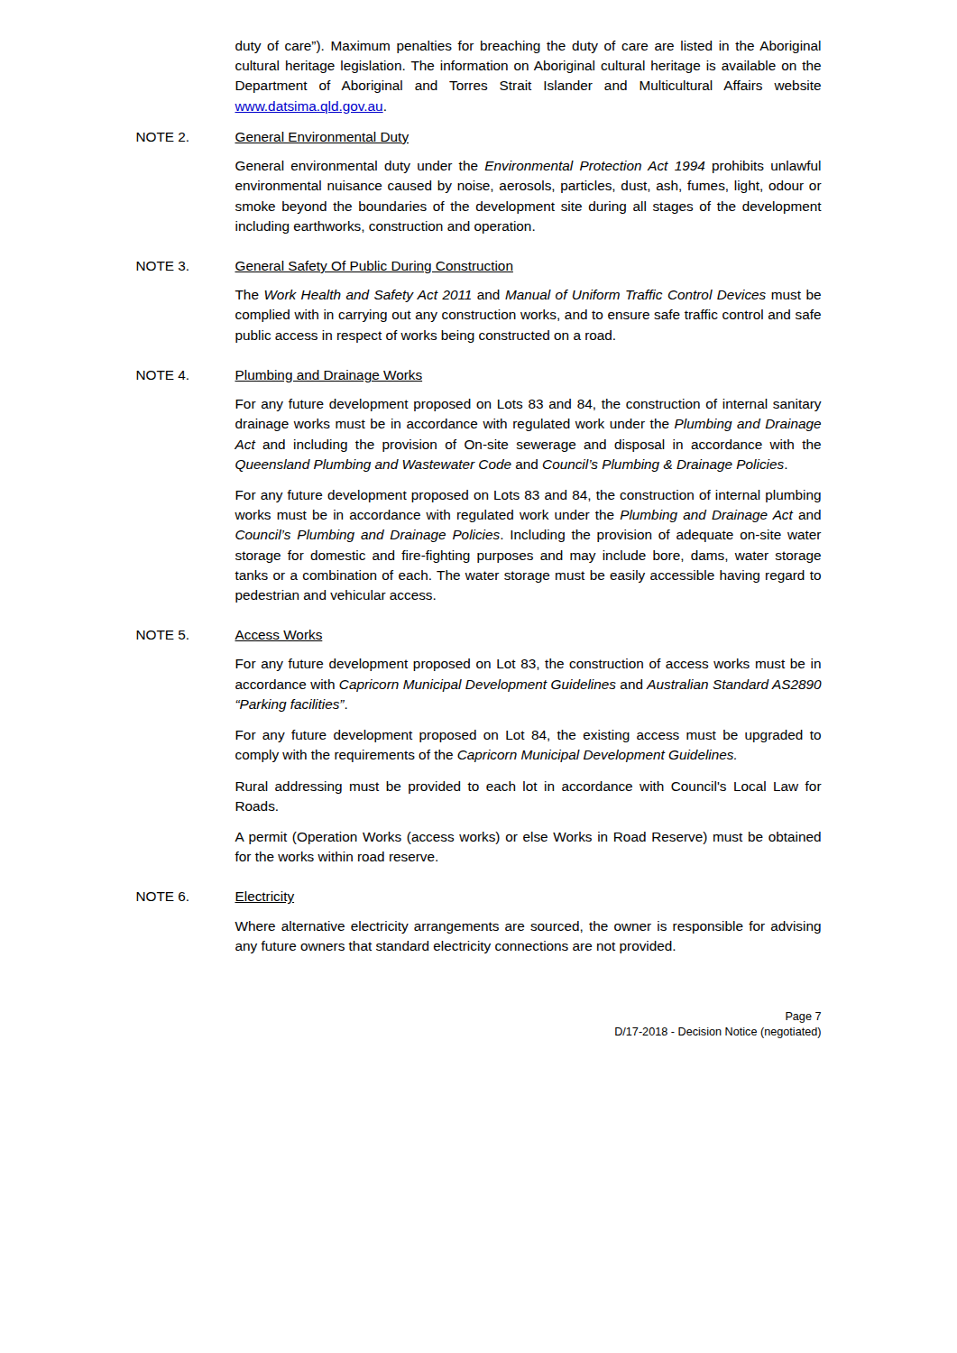duty of care”). Maximum penalties for breaching the duty of care are listed in the Aboriginal cultural heritage legislation. The information on Aboriginal cultural heritage is available on the Department of Aboriginal and Torres Strait Islander and Multicultural Affairs website www.datsima.qld.gov.au.
NOTE 2.
General Environmental Duty
General environmental duty under the Environmental Protection Act 1994 prohibits unlawful environmental nuisance caused by noise, aerosols, particles, dust, ash, fumes, light, odour or smoke beyond the boundaries of the development site during all stages of the development including earthworks, construction and operation.
NOTE 3.
General Safety Of Public During Construction
The Work Health and Safety Act 2011 and Manual of Uniform Traffic Control Devices must be complied with in carrying out any construction works, and to ensure safe traffic control and safe public access in respect of works being constructed on a road.
NOTE 4.
Plumbing and Drainage Works
For any future development proposed on Lots 83 and 84, the construction of internal sanitary drainage works must be in accordance with regulated work under the Plumbing and Drainage Act and including the provision of On-site sewerage and disposal in accordance with the Queensland Plumbing and Wastewater Code and Council’s Plumbing & Drainage Policies.
For any future development proposed on Lots 83 and 84, the construction of internal plumbing works must be in accordance with regulated work under the Plumbing and Drainage Act and Council’s Plumbing and Drainage Policies. Including the provision of adequate on-site water storage for domestic and fire-fighting purposes and may include bore, dams, water storage tanks or a combination of each. The water storage must be easily accessible having regard to pedestrian and vehicular access.
NOTE 5.
Access Works
For any future development proposed on Lot 83, the construction of access works must be in accordance with Capricorn Municipal Development Guidelines and Australian Standard AS2890 “Parking facilities”.
For any future development proposed on Lot 84, the existing access must be upgraded to comply with the requirements of the Capricorn Municipal Development Guidelines.
Rural addressing must be provided to each lot in accordance with Council's Local Law for Roads.
A permit (Operation Works (access works) or else Works in Road Reserve) must be obtained for the works within road reserve.
NOTE 6.
Electricity
Where alternative electricity arrangements are sourced, the owner is responsible for advising any future owners that standard electricity connections are not provided.
Page 7
D/17-2018 - Decision Notice (negotiated)